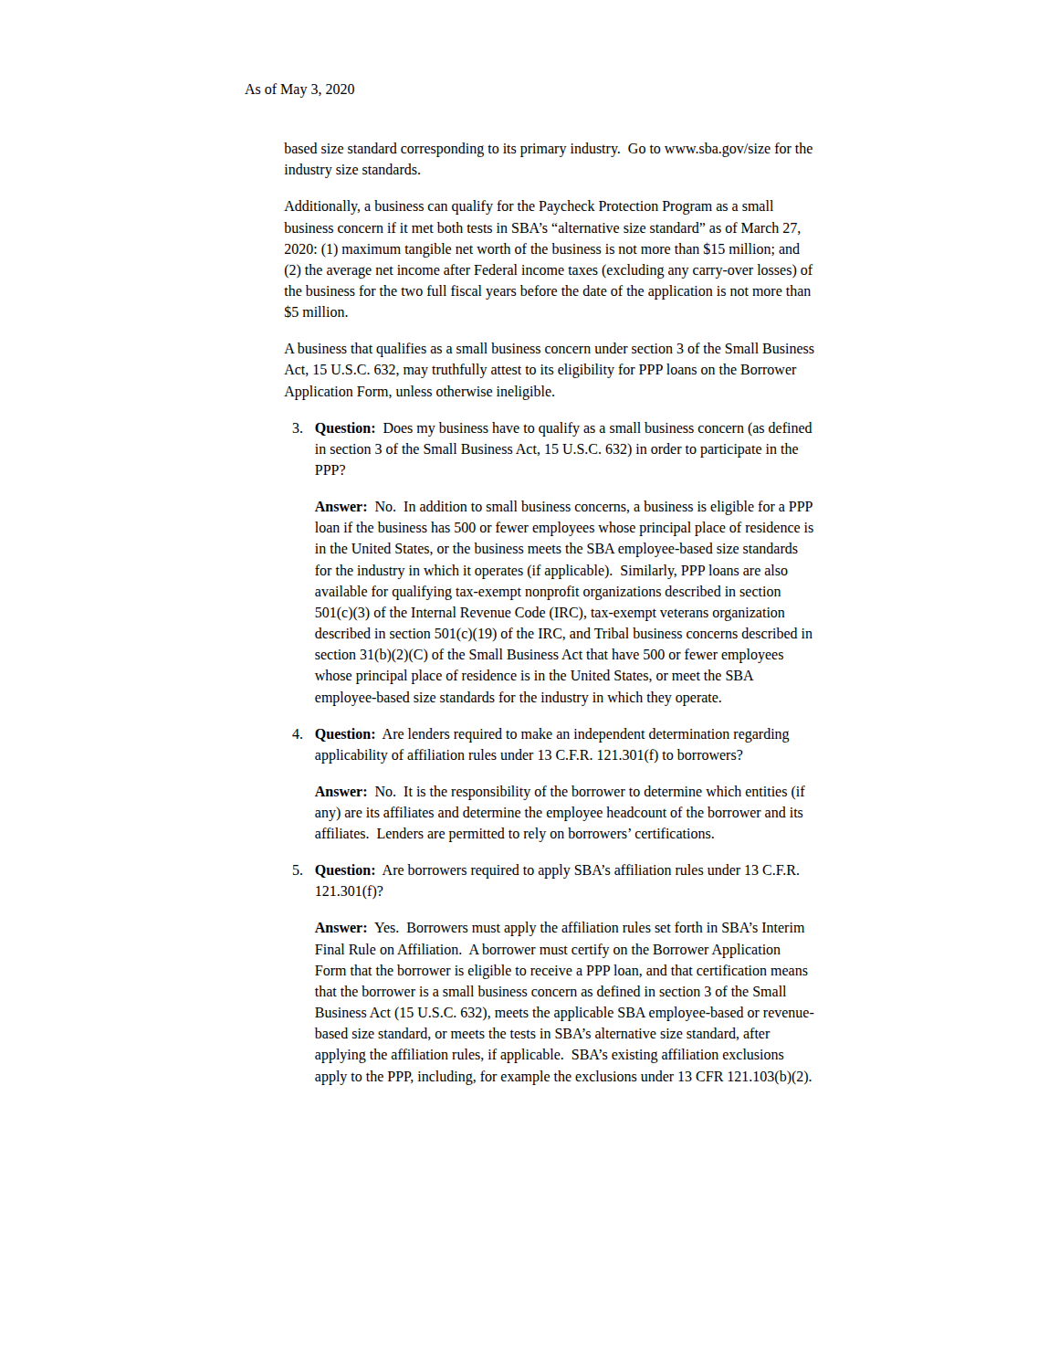As of May 3, 2020
based size standard corresponding to its primary industry. Go to www.sba.gov/size for the industry size standards.
Additionally, a business can qualify for the Paycheck Protection Program as a small business concern if it met both tests in SBA’s “alternative size standard” as of March 27, 2020: (1) maximum tangible net worth of the business is not more than $15 million; and (2) the average net income after Federal income taxes (excluding any carry-over losses) of the business for the two full fiscal years before the date of the application is not more than $5 million.
A business that qualifies as a small business concern under section 3 of the Small Business Act, 15 U.S.C. 632, may truthfully attest to its eligibility for PPP loans on the Borrower Application Form, unless otherwise ineligible.
Question: Does my business have to qualify as a small business concern (as defined in section 3 of the Small Business Act, 15 U.S.C. 632) in order to participate in the PPP?
Answer: No. In addition to small business concerns, a business is eligible for a PPP loan if the business has 500 or fewer employees whose principal place of residence is in the United States, or the business meets the SBA employee-based size standards for the industry in which it operates (if applicable). Similarly, PPP loans are also available for qualifying tax-exempt nonprofit organizations described in section 501(c)(3) of the Internal Revenue Code (IRC), tax-exempt veterans organization described in section 501(c)(19) of the IRC, and Tribal business concerns described in section 31(b)(2)(C) of the Small Business Act that have 500 or fewer employees whose principal place of residence is in the United States, or meet the SBA employee-based size standards for the industry in which they operate.
Question: Are lenders required to make an independent determination regarding applicability of affiliation rules under 13 C.F.R. 121.301(f) to borrowers?
Answer: No. It is the responsibility of the borrower to determine which entities (if any) are its affiliates and determine the employee headcount of the borrower and its affiliates. Lenders are permitted to rely on borrowers’ certifications.
Question: Are borrowers required to apply SBA’s affiliation rules under 13 C.F.R. 121.301(f)?
Answer: Yes. Borrowers must apply the affiliation rules set forth in SBA’s Interim Final Rule on Affiliation. A borrower must certify on the Borrower Application Form that the borrower is eligible to receive a PPP loan, and that certification means that the borrower is a small business concern as defined in section 3 of the Small Business Act (15 U.S.C. 632), meets the applicable SBA employee-based or revenue-based size standard, or meets the tests in SBA’s alternative size standard, after applying the affiliation rules, if applicable. SBA’s existing affiliation exclusions apply to the PPP, including, for example the exclusions under 13 CFR 121.103(b)(2).